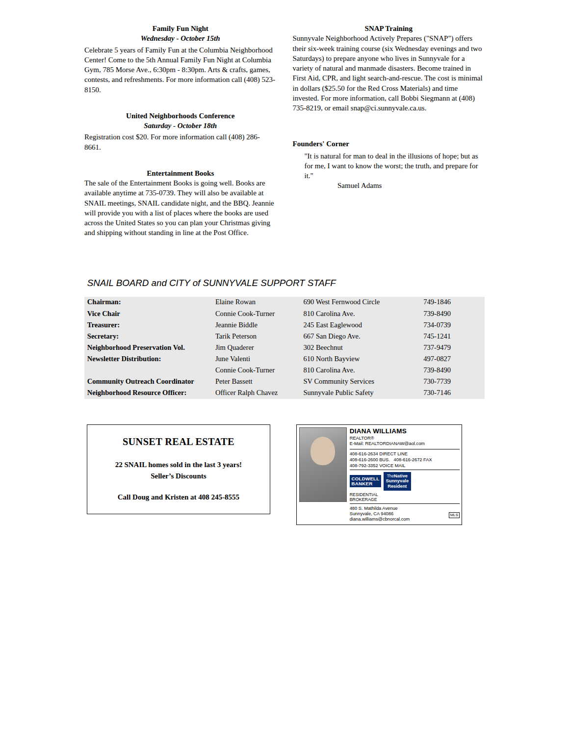Family Fun Night
Wednesday - October 15th
Celebrate 5 years of Family Fun at the Columbia Neighborhood Center! Come to the 5th Annual Family Fun Night at Columbia Gym, 785 Morse Ave., 6:30pm - 8:30pm. Arts & crafts, games, contests, and refreshments. For more information call (408) 523-8150.
United Neighborhoods Conference
Saturday - October 18th
Registration cost $20. For more information call (408) 286-8661.
Entertainment Books
The sale of the Entertainment Books is going well. Books are available anytime at 735-0739. They will also be available at SNAIL meetings, SNAIL candidate night, and the BBQ. Jeannie will provide you with a list of places where the books are used across the United States so you can plan your Christmas giving and shipping without standing in line at the Post Office.
SNAP Training
Sunnyvale Neighborhood Actively Prepares ("SNAP") offers their six-week training course (six Wednesday evenings and two Saturdays) to prepare anyone who lives in Sunnyvale for a variety of natural and manmade disasters. Become trained in First Aid, CPR, and light search-and-rescue. The cost is minimal in dollars ($25.50 for the Red Cross Materials) and time invested. For more information, call Bobbi Siegmann at (408) 735-8219, or email snap@ci.sunnyvale.ca.us.
Founders' Corner
"It is natural for man to deal in the illusions of hope; but as for me, I want to know the worst; the truth, and prepare for it."
Samuel Adams
SNAIL BOARD and CITY of SUNNYVALE SUPPORT STAFF
| Chairman: | Elaine Rowan | 690 West Fernwood Circle | 749-1846 |
| Vice Chair | Connie Cook-Turner | 810 Carolina Ave. | 739-8490 |
| Treasurer: | Jeannie Biddle | 245 East Eaglewood | 734-0739 |
| Secretary: | Tarik Peterson | 667 San Diego Ave. | 745-1241 |
| Neighborhood Preservation Vol. | Jim Quaderer | 302 Beechnut | 737-9479 |
| Newsletter Distribution: | June Valenti | 610 North Bayview | 497-0827 |
| | Connie Cook-Turner | 810 Carolina Ave. | 739-8490 |
| Community Outreach Coordinator | Peter Bassett | SV Community Services | 730-7739 |
| Neighborhood Resource Officer: | Officer Ralph Chavez | Sunnyvale Public Safety | 730-7146 |
SUNSET REAL ESTATE
22 SNAIL homes sold in the last 3 years!
Seller’s Discounts
Call Doug and Kristen at 408 245-8555
DIANA WILLIAMS
REALTOR®
E-Mail: REALTORDIANAW@aol.com
408-616-2634 DIRECT LINE
408-616-2600 BUS. 408-616-2672 FAX
408-792-3352 VOICE MAIL
COLDWELL BANKER
The Native
Sunnyvale
Resident
RESIDENTIAL
BROKERAGE
480 S. Mathilda Avenue
Sunnyvale, CA 94086
diana.williams@cbnorcal.com MLS